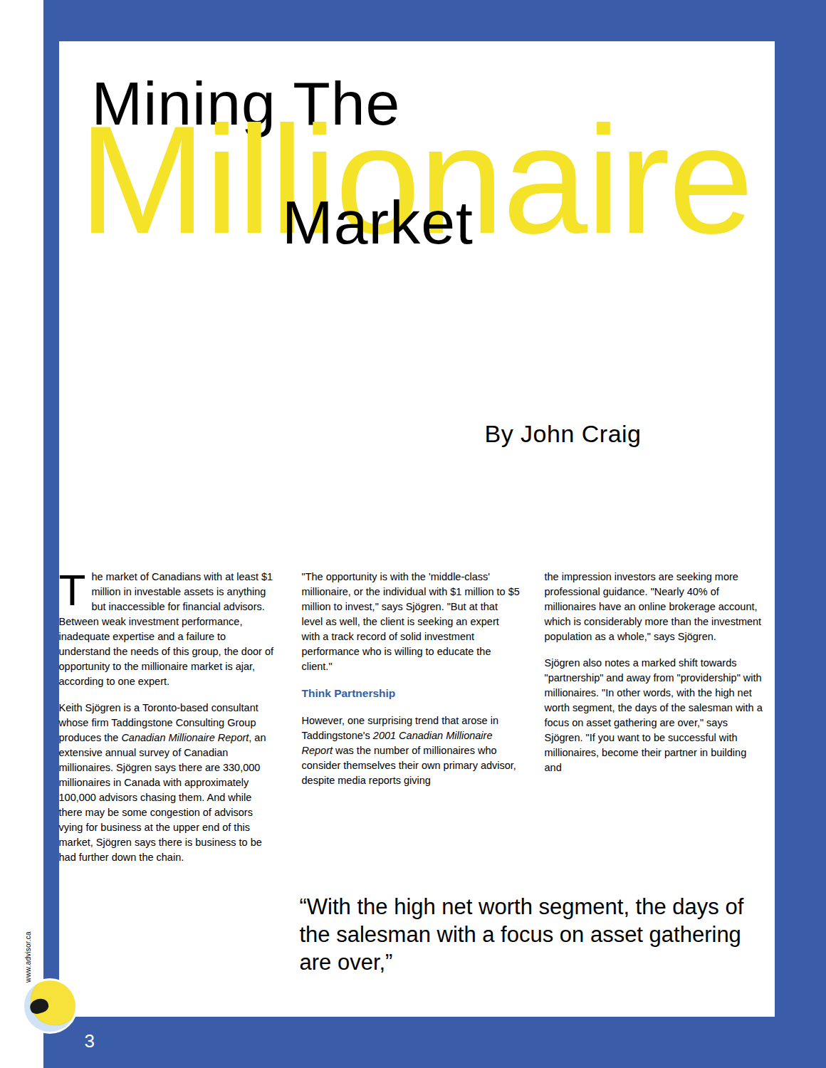www.advisor.ca
Mining The
Millionaire
Market
By John Craig
The market of Canadians with at least $1 million in investable assets is anything but inaccessible for financial advisors. Between weak investment performance, inadequate expertise and a failure to understand the needs of this group, the door of opportunity to the millionaire market is ajar, according to one expert.
Keith Sjögren is a Toronto-based consultant whose firm Taddingstone Consulting Group produces the Canadian Millionaire Report, an extensive annual survey of Canadian millionaires. Sjögren says there are 330,000 millionaires in Canada with approximately 100,000 advisors chasing them. And while there may be some congestion of advisors vying for business at the upper end of this market, Sjögren says there is business to be had further down the chain.
"The opportunity is with the 'middle-class' millionaire, or the individual with $1 million to $5 million to invest," says Sjögren. "But at that level as well, the client is seeking an expert with a track record of solid investment performance who is willing to educate the client."
Think Partnership
However, one surprising trend that arose in Taddingstone's 2001 Canadian Millionaire Report was the number of millionaires who consider themselves their own primary advisor, despite media reports giving
the impression investors are seeking more professional guidance. "Nearly 40% of millionaires have an online brokerage account, which is considerably more than the investment population as a whole," says Sjögren.
Sjögren also notes a marked shift towards "partnership" and away from "providership" with millionaires. "In other words, with the high net worth segment, the days of the salesman with a focus on asset gathering are over," says Sjögren. "If you want to be successful with millionaires, become their partner in building and
“With the high net worth segment, the days of the salesman with a focus on asset gathering are over,”
3